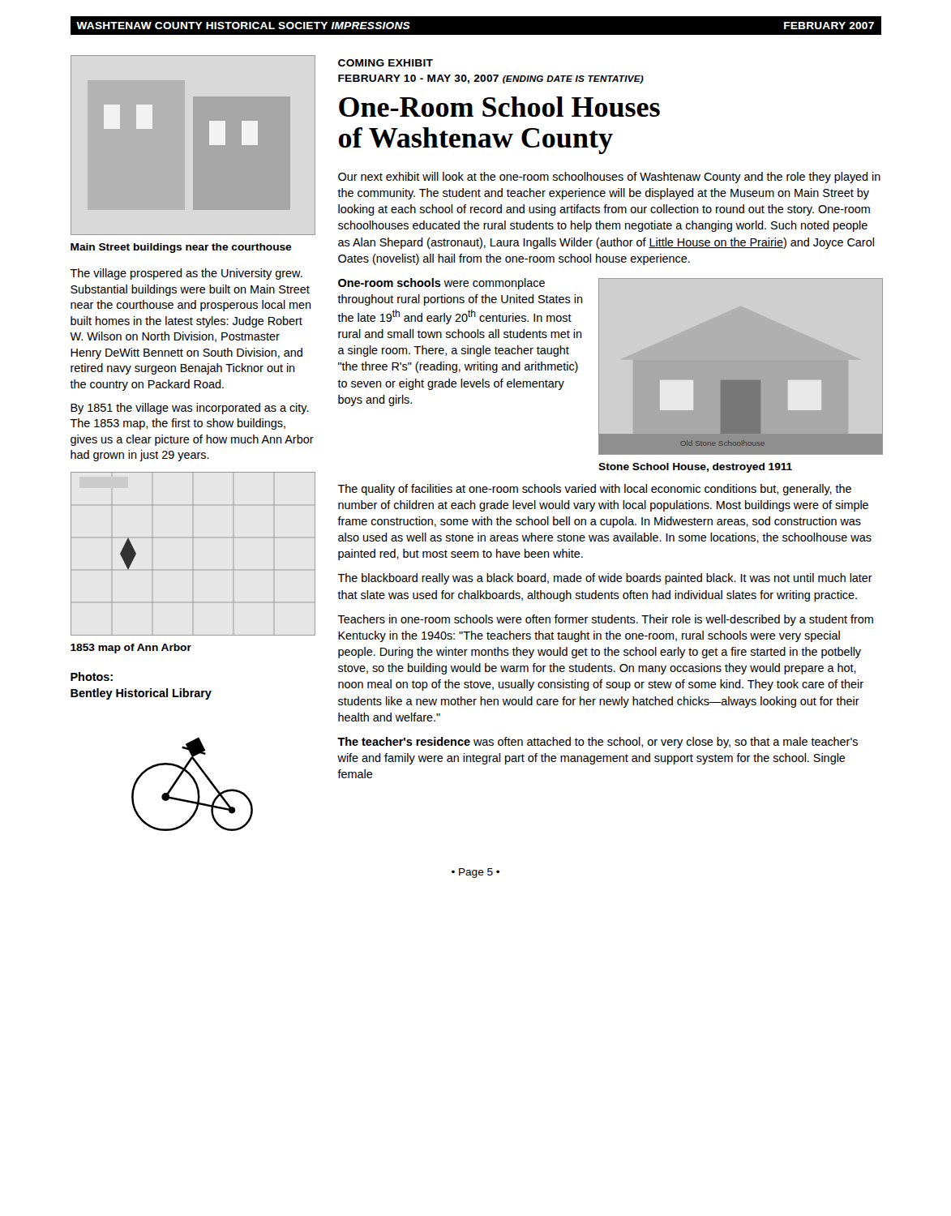WASHTENAW COUNTY HISTORICAL SOCIETY IMPRESSIONS FEBRUARY 2007
Main Street buildings near the courthouse
The village prospered as the University grew. Substantial buildings were built on Main Street near the courthouse and prosperous local men built homes in the latest styles: Judge Robert W. Wilson on North Division, Postmaster Henry DeWitt Bennett on South Division, and retired navy surgeon Benajah Ticknor out in the country on Packard Road.
By 1851 the village was incorporated as a city. The 1853 map, the first to show buildings, gives us a clear picture of how much Ann Arbor had grown in just 29 years.
1853 map of Ann Arbor
Photos: Bentley Historical Library
COMING EXHIBIT
FEBRUARY 10 - MAY 30, 2007 (ENDING DATE IS TENTATIVE)
One-Room School Houses
of Washtenaw County
Our next exhibit will look at the one-room schoolhouses of Washtenaw County and the role they played in the community. The student and teacher experience will be displayed at the Museum on Main Street by looking at each school of record and using artifacts from our collection to round out the story. One-room schoolhouses educated the rural students to help them negotiate a changing world. Such noted people as Alan Shepard (astronaut), Laura Ingalls Wilder (author of Little House on the Prairie) and Joyce Carol Oates (novelist) all hail from the one-room school house experience.
Stone School House, destroyed 1911
One-room schools were commonplace throughout rural portions of the United States in the late 19th and early 20th centuries. In most rural and small town schools all students met in a single room. There, a single teacher taught "the three R's" (reading, writing and arithmetic) to seven or eight grade levels of elementary boys and girls.
The quality of facilities at one-room schools varied with local economic conditions but, generally, the number of children at each grade level would vary with local populations. Most buildings were of simple frame construction, some with the school bell on a cupola. In Midwestern areas, sod construction was also used as well as stone in areas where stone was available. In some locations, the schoolhouse was painted red, but most seem to have been white.
The blackboard really was a black board, made of wide boards painted black. It was not until much later that slate was used for chalkboards, although students often had individual slates for writing practice.
Teachers in one-room schools were often former students. Their role is well-described by a student from Kentucky in the 1940s: "The teachers that taught in the one-room, rural schools were very special people. During the winter months they would get to the school early to get a fire started in the potbelly stove, so the building would be warm for the students. On many occasions they would prepare a hot, noon meal on top of the stove, usually consisting of soup or stew of some kind. They took care of their students like a new mother hen would care for her newly hatched chicks—always looking out for their health and welfare."
The teacher's residence was often attached to the school, or very close by, so that a male teacher's wife and family were an integral part of the management and support system for the school. Single female
• Page 5 •